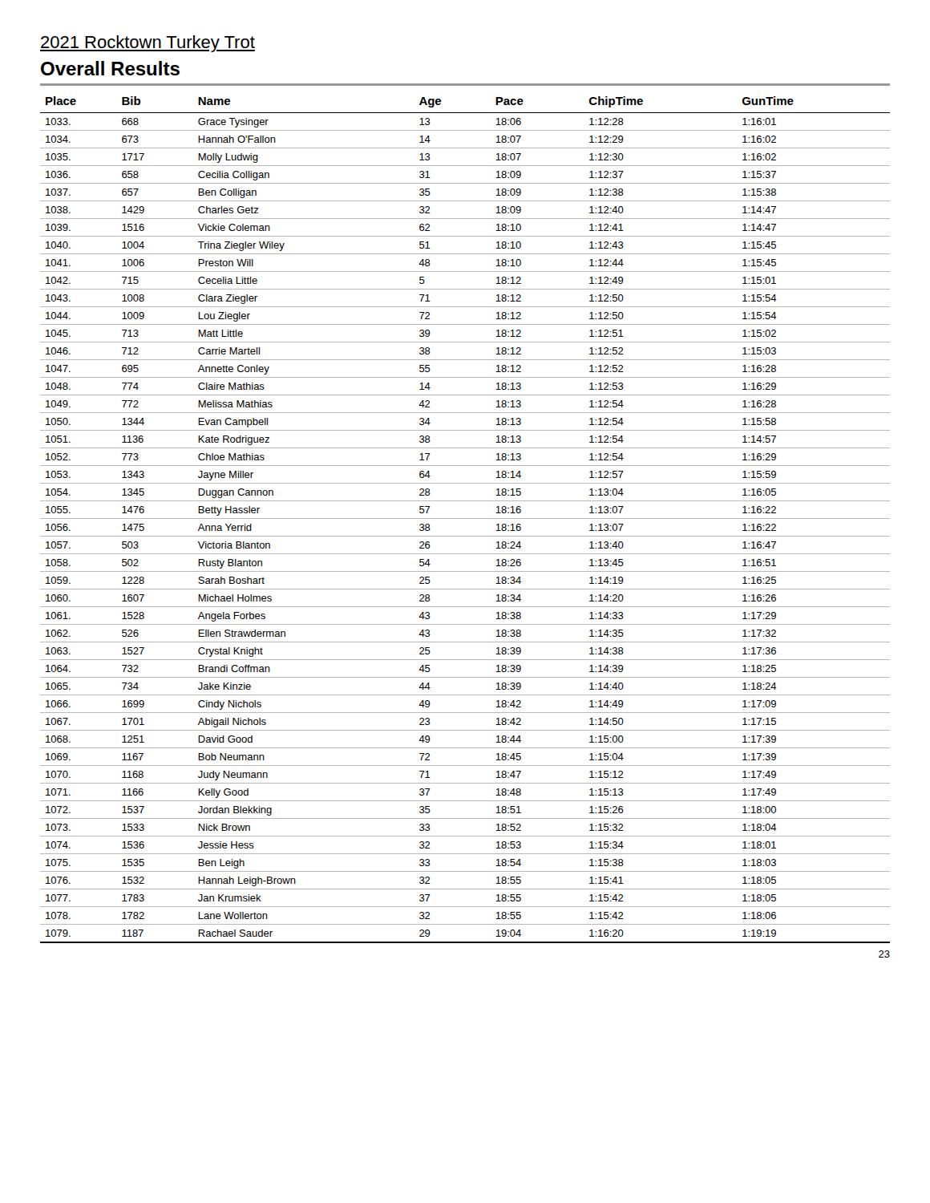2021 Rocktown Turkey Trot
Overall Results
| Place | Bib | Name | Age | Pace | ChipTime | GunTime |
| --- | --- | --- | --- | --- | --- | --- |
| 1033. | 668 | Grace Tysinger | 13 | 18:06 | 1:12:28 | 1:16:01 |
| 1034. | 673 | Hannah O'Fallon | 14 | 18:07 | 1:12:29 | 1:16:02 |
| 1035. | 1717 | Molly Ludwig | 13 | 18:07 | 1:12:30 | 1:16:02 |
| 1036. | 658 | Cecilia Colligan | 31 | 18:09 | 1:12:37 | 1:15:37 |
| 1037. | 657 | Ben Colligan | 35 | 18:09 | 1:12:38 | 1:15:38 |
| 1038. | 1429 | Charles Getz | 32 | 18:09 | 1:12:40 | 1:14:47 |
| 1039. | 1516 | Vickie Coleman | 62 | 18:10 | 1:12:41 | 1:14:47 |
| 1040. | 1004 | Trina Ziegler Wiley | 51 | 18:10 | 1:12:43 | 1:15:45 |
| 1041. | 1006 | Preston Will | 48 | 18:10 | 1:12:44 | 1:15:45 |
| 1042. | 715 | Cecelia Little | 5 | 18:12 | 1:12:49 | 1:15:01 |
| 1043. | 1008 | Clara Ziegler | 71 | 18:12 | 1:12:50 | 1:15:54 |
| 1044. | 1009 | Lou Ziegler | 72 | 18:12 | 1:12:50 | 1:15:54 |
| 1045. | 713 | Matt Little | 39 | 18:12 | 1:12:51 | 1:15:02 |
| 1046. | 712 | Carrie Martell | 38 | 18:12 | 1:12:52 | 1:15:03 |
| 1047. | 695 | Annette Conley | 55 | 18:12 | 1:12:52 | 1:16:28 |
| 1048. | 774 | Claire Mathias | 14 | 18:13 | 1:12:53 | 1:16:29 |
| 1049. | 772 | Melissa Mathias | 42 | 18:13 | 1:12:54 | 1:16:28 |
| 1050. | 1344 | Evan Campbell | 34 | 18:13 | 1:12:54 | 1:15:58 |
| 1051. | 1136 | Kate Rodriguez | 38 | 18:13 | 1:12:54 | 1:14:57 |
| 1052. | 773 | Chloe Mathias | 17 | 18:13 | 1:12:54 | 1:16:29 |
| 1053. | 1343 | Jayne Miller | 64 | 18:14 | 1:12:57 | 1:15:59 |
| 1054. | 1345 | Duggan Cannon | 28 | 18:15 | 1:13:04 | 1:16:05 |
| 1055. | 1476 | Betty Hassler | 57 | 18:16 | 1:13:07 | 1:16:22 |
| 1056. | 1475 | Anna Yerrid | 38 | 18:16 | 1:13:07 | 1:16:22 |
| 1057. | 503 | Victoria Blanton | 26 | 18:24 | 1:13:40 | 1:16:47 |
| 1058. | 502 | Rusty Blanton | 54 | 18:26 | 1:13:45 | 1:16:51 |
| 1059. | 1228 | Sarah Boshart | 25 | 18:34 | 1:14:19 | 1:16:25 |
| 1060. | 1607 | Michael Holmes | 28 | 18:34 | 1:14:20 | 1:16:26 |
| 1061. | 1528 | Angela Forbes | 43 | 18:38 | 1:14:33 | 1:17:29 |
| 1062. | 526 | Ellen Strawderman | 43 | 18:38 | 1:14:35 | 1:17:32 |
| 1063. | 1527 | Crystal Knight | 25 | 18:39 | 1:14:38 | 1:17:36 |
| 1064. | 732 | Brandi Coffman | 45 | 18:39 | 1:14:39 | 1:18:25 |
| 1065. | 734 | Jake Kinzie | 44 | 18:39 | 1:14:40 | 1:18:24 |
| 1066. | 1699 | Cindy Nichols | 49 | 18:42 | 1:14:49 | 1:17:09 |
| 1067. | 1701 | Abigail Nichols | 23 | 18:42 | 1:14:50 | 1:17:15 |
| 1068. | 1251 | David Good | 49 | 18:44 | 1:15:00 | 1:17:39 |
| 1069. | 1167 | Bob Neumann | 72 | 18:45 | 1:15:04 | 1:17:39 |
| 1070. | 1168 | Judy Neumann | 71 | 18:47 | 1:15:12 | 1:17:49 |
| 1071. | 1166 | Kelly Good | 37 | 18:48 | 1:15:13 | 1:17:49 |
| 1072. | 1537 | Jordan Blekking | 35 | 18:51 | 1:15:26 | 1:18:00 |
| 1073. | 1533 | Nick Brown | 33 | 18:52 | 1:15:32 | 1:18:04 |
| 1074. | 1536 | Jessie Hess | 32 | 18:53 | 1:15:34 | 1:18:01 |
| 1075. | 1535 | Ben Leigh | 33 | 18:54 | 1:15:38 | 1:18:03 |
| 1076. | 1532 | Hannah Leigh-Brown | 32 | 18:55 | 1:15:41 | 1:18:05 |
| 1077. | 1783 | Jan Krumsiek | 37 | 18:55 | 1:15:42 | 1:18:05 |
| 1078. | 1782 | Lane Wollerton | 32 | 18:55 | 1:15:42 | 1:18:06 |
| 1079. | 1187 | Rachael Sauder | 29 | 19:04 | 1:16:20 | 1:19:19 |
23